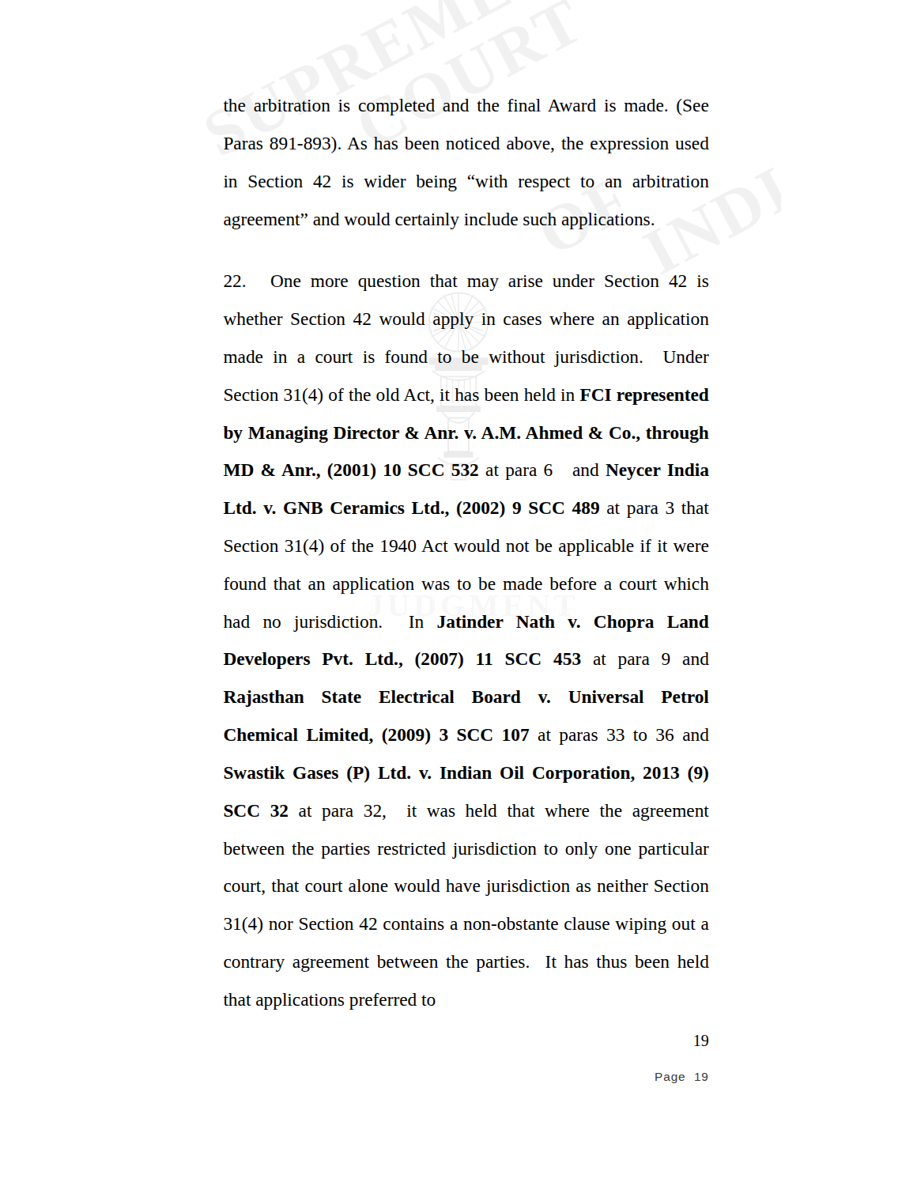SUPREME
COURT
OF
INDIA
JUDGMENT
the arbitration is completed and the final Award is made. (See Paras 891-893). As has been noticed above, the expression used in Section 42 is wider being “with respect to an arbitration agreement” and would certainly include such applications.
22. One more question that may arise under Section 42 is whether Section 42 would apply in cases where an application made in a court is found to be without jurisdiction. Under Section 31(4) of the old Act, it has been held in FCI represented by Managing Director & Anr. v. A.M. Ahmed & Co., through MD & Anr., (2001) 10 SCC 532 at para 6 and Neycer India Ltd. v. GNB Ceramics Ltd., (2002) 9 SCC 489 at para 3 that Section 31(4) of the 1940 Act would not be applicable if it were found that an application was to be made before a court which had no jurisdiction. In Jatinder Nath v. Chopra Land Developers Pvt. Ltd., (2007) 11 SCC 453 at para 9 and Rajasthan State Electrical Board v. Universal Petrol Chemical Limited, (2009) 3 SCC 107 at paras 33 to 36 and Swastik Gases (P) Ltd. v. Indian Oil Corporation, 2013 (9) SCC 32 at para 32, it was held that where the agreement between the parties restricted jurisdiction to only one particular court, that court alone would have jurisdiction as neither Section 31(4) nor Section 42 contains a non-obstante clause wiping out a contrary agreement between the parties. It has thus been held that applications preferred to
19
Page 19